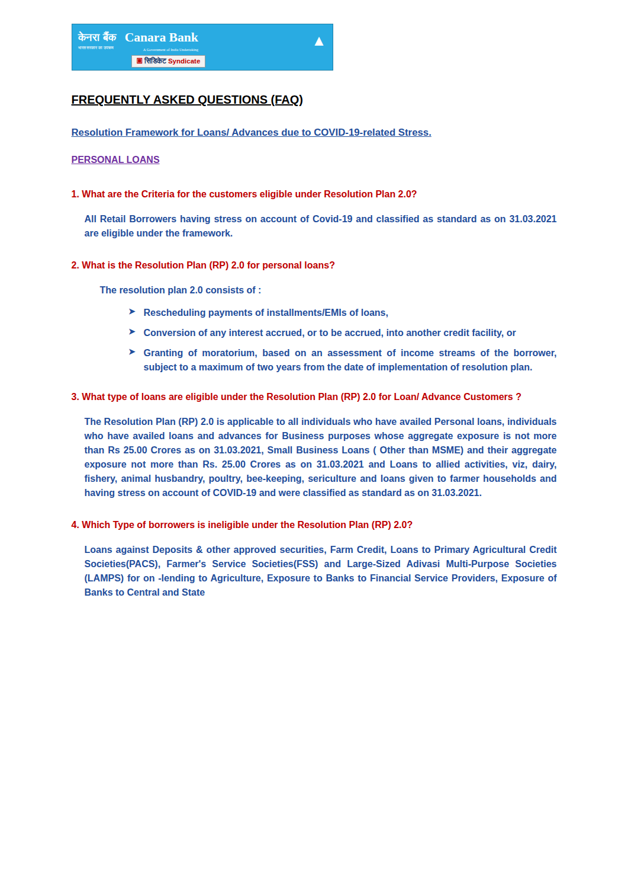केनरा बैंकभारत सरकार का उपक्रम Canara BankA Government of India Undertaking ▲
▣ सिंडिकेट Syndicate
FREQUENTLY ASKED QUESTIONS (FAQ)
Resolution Framework for Loans/ Advances due to COVID-19-related Stress.
PERSONAL LOANS
1. What are the Criteria for the customers eligible under Resolution Plan 2.0?
All Retail Borrowers having stress on account of Covid-19 and classified as standard as on 31.03.2021 are eligible under the framework.
2. What is the Resolution Plan (RP) 2.0 for personal loans?
The resolution plan 2.0 consists of :
Rescheduling payments of installments/EMIs of loans,
Conversion of any interest accrued, or to be accrued, into another credit facility, or
Granting of moratorium, based on an assessment of income streams of the borrower, subject to a maximum of two years from the date of implementation of resolution plan.
3. What type of loans are eligible under the Resolution Plan (RP) 2.0 for Loan/ Advance Customers ?
The Resolution Plan (RP) 2.0 is applicable to all individuals who have availed Personal loans, individuals who have availed loans and advances for Business purposes whose aggregate exposure is not more than Rs 25.00 Crores as on 31.03.2021, Small Business Loans ( Other than MSME) and their aggregate exposure not more than Rs. 25.00 Crores as on 31.03.2021 and Loans to allied activities, viz, dairy, fishery, animal husbandry, poultry, bee-keeping, sericulture and loans given to farmer households and having stress on account of COVID-19 and were classified as standard as on 31.03.2021.
4. Which Type of borrowers is ineligible under the Resolution Plan (RP) 2.0?
Loans against Deposits & other approved securities, Farm Credit, Loans to Primary Agricultural Credit Societies(PACS), Farmer's Service Societies(FSS) and Large-Sized Adivasi Multi-Purpose Societies (LAMPS) for on -lending to Agriculture, Exposure to Banks to Financial Service Providers, Exposure of Banks to Central and State